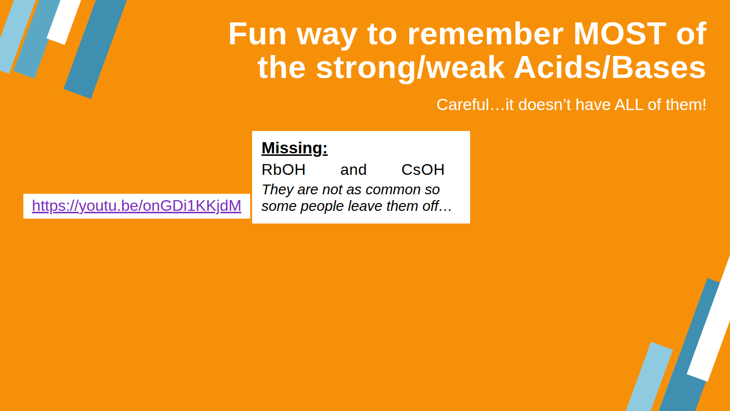Fun way to remember MOST of the strong/weak Acids/Bases
Careful…it doesn’t have ALL of them!
https://youtu.be/onGDi1KKjdM
Missing:
RbOH and CsOH
They are not as common so
some people leave them off…